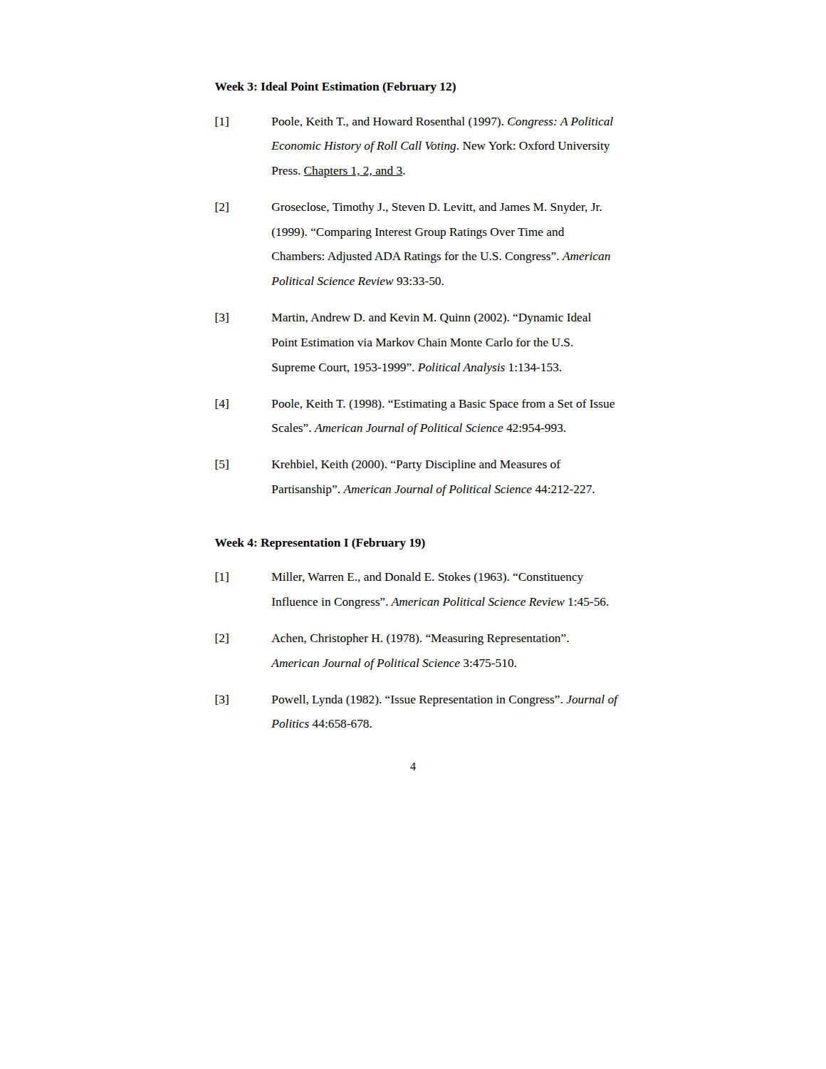Week 3: Ideal Point Estimation (February 12)
[1] Poole, Keith T., and Howard Rosenthal (1997). Congress: A Political Economic History of Roll Call Voting. New York: Oxford University Press. Chapters 1, 2, and 3.
[2] Groseclose, Timothy J., Steven D. Levitt, and James M. Snyder, Jr. (1999). “Comparing Interest Group Ratings Over Time and Chambers: Adjusted ADA Ratings for the U.S. Congress”. American Political Science Review 93:33-50.
[3] Martin, Andrew D. and Kevin M. Quinn (2002). “Dynamic Ideal Point Estimation via Markov Chain Monte Carlo for the U.S. Supreme Court, 1953-1999”. Political Analysis 1:134-153.
[4] Poole, Keith T. (1998). “Estimating a Basic Space from a Set of Issue Scales”. American Journal of Political Science 42:954-993.
[5] Krehbiel, Keith (2000). “Party Discipline and Measures of Partisanship”. American Journal of Political Science 44:212-227.
Week 4: Representation I (February 19)
[1] Miller, Warren E., and Donald E. Stokes (1963). “Constituency Influence in Congress”. American Political Science Review 1:45-56.
[2] Achen, Christopher H. (1978). “Measuring Representation”. American Journal of Political Science 3:475-510.
[3] Powell, Lynda (1982). “Issue Representation in Congress”. Journal of Politics 44:658-678.
4